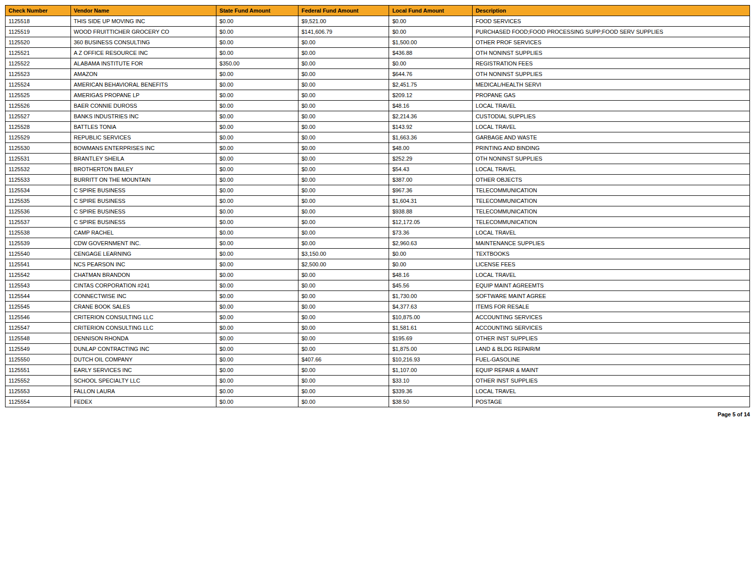| Check Number | Vendor Name | State Fund Amount | Federal Fund Amount | Local Fund Amount | Description |
| --- | --- | --- | --- | --- | --- |
| 1125518 | THIS SIDE UP MOVING INC | $0.00 | $9,521.00 | $0.00 | FOOD SERVICES |
| 1125519 | WOOD FRUITTICHER GROCERY CO | $0.00 | $141,606.79 | $0.00 | PURCHASED FOOD;FOOD PROCESSING SUPP;FOOD SERV SUPPLIES |
| 1125520 | 360 BUSINESS CONSULTING | $0.00 | $0.00 | $1,500.00 | OTHER PROF SERVICES |
| 1125521 | A Z OFFICE RESOURCE INC | $0.00 | $0.00 | $436.88 | OTH NONINST SUPPLIES |
| 1125522 | ALABAMA INSTITUTE FOR | $350.00 | $0.00 | $0.00 | REGISTRATION FEES |
| 1125523 | AMAZON | $0.00 | $0.00 | $644.76 | OTH NONINST SUPPLIES |
| 1125524 | AMERICAN BEHAVIORAL BENEFITS | $0.00 | $0.00 | $2,451.75 | MEDICAL/HEALTH SERVI |
| 1125525 | AMERIGAS PROPANE LP | $0.00 | $0.00 | $209.12 | PROPANE GAS |
| 1125526 | BAER CONNIE DUROSS | $0.00 | $0.00 | $48.16 | LOCAL TRAVEL |
| 1125527 | BANKS INDUSTRIES INC | $0.00 | $0.00 | $2,214.36 | CUSTODIAL SUPPLIES |
| 1125528 | BATTLES TONIA | $0.00 | $0.00 | $143.92 | LOCAL TRAVEL |
| 1125529 | REPUBLIC SERVICES | $0.00 | $0.00 | $1,663.36 | GARBAGE AND WASTE |
| 1125530 | BOWMANS ENTERPRISES INC | $0.00 | $0.00 | $48.00 | PRINTING AND BINDING |
| 1125531 | BRANTLEY SHEILA | $0.00 | $0.00 | $252.29 | OTH NONINST SUPPLIES |
| 1125532 | BROTHERTON BAILEY | $0.00 | $0.00 | $54.43 | LOCAL TRAVEL |
| 1125533 | BURRITT ON THE MOUNTAIN | $0.00 | $0.00 | $387.00 | OTHER OBJECTS |
| 1125534 | C SPIRE BUSINESS | $0.00 | $0.00 | $967.36 | TELECOMMUNICATION |
| 1125535 | C SPIRE BUSINESS | $0.00 | $0.00 | $1,604.31 | TELECOMMUNICATION |
| 1125536 | C SPIRE BUSINESS | $0.00 | $0.00 | $938.88 | TELECOMMUNICATION |
| 1125537 | C SPIRE BUSINESS | $0.00 | $0.00 | $12,172.05 | TELECOMMUNICATION |
| 1125538 | CAMP RACHEL | $0.00 | $0.00 | $73.36 | LOCAL TRAVEL |
| 1125539 | CDW GOVERNMENT INC. | $0.00 | $0.00 | $2,960.63 | MAINTENANCE SUPPLIES |
| 1125540 | CENGAGE LEARNING | $0.00 | $3,150.00 | $0.00 | TEXTBOOKS |
| 1125541 | NCS PEARSON INC | $0.00 | $2,500.00 | $0.00 | LICENSE FEES |
| 1125542 | CHATMAN BRANDON | $0.00 | $0.00 | $48.16 | LOCAL TRAVEL |
| 1125543 | CINTAS CORPORATION #241 | $0.00 | $0.00 | $45.56 | EQUIP MAINT AGREEMTS |
| 1125544 | CONNECTWISE INC | $0.00 | $0.00 | $1,730.00 | SOFTWARE MAINT AGREE |
| 1125545 | CRANE BOOK SALES | $0.00 | $0.00 | $4,377.63 | ITEMS FOR RESALE |
| 1125546 | CRITERION CONSULTING LLC | $0.00 | $0.00 | $10,875.00 | ACCOUNTING SERVICES |
| 1125547 | CRITERION CONSULTING LLC | $0.00 | $0.00 | $1,581.61 | ACCOUNTING SERVICES |
| 1125548 | DENNISON RHONDA | $0.00 | $0.00 | $195.69 | OTHER INST SUPPLIES |
| 1125549 | DUNLAP CONTRACTING INC | $0.00 | $0.00 | $1,875.00 | LAND & BLDG REPAIR/M |
| 1125550 | DUTCH OIL COMPANY | $0.00 | $407.66 | $10,216.93 | FUEL-GASOLINE |
| 1125551 | EARLY SERVICES INC | $0.00 | $0.00 | $1,107.00 | EQUIP REPAIR & MAINT |
| 1125552 | SCHOOL SPECIALTY LLC | $0.00 | $0.00 | $33.10 | OTHER INST SUPPLIES |
| 1125553 | FALLON LAURA | $0.00 | $0.00 | $339.36 | LOCAL TRAVEL |
| 1125554 | FEDEX | $0.00 | $0.00 | $38.50 | POSTAGE |
Page 5 of 14